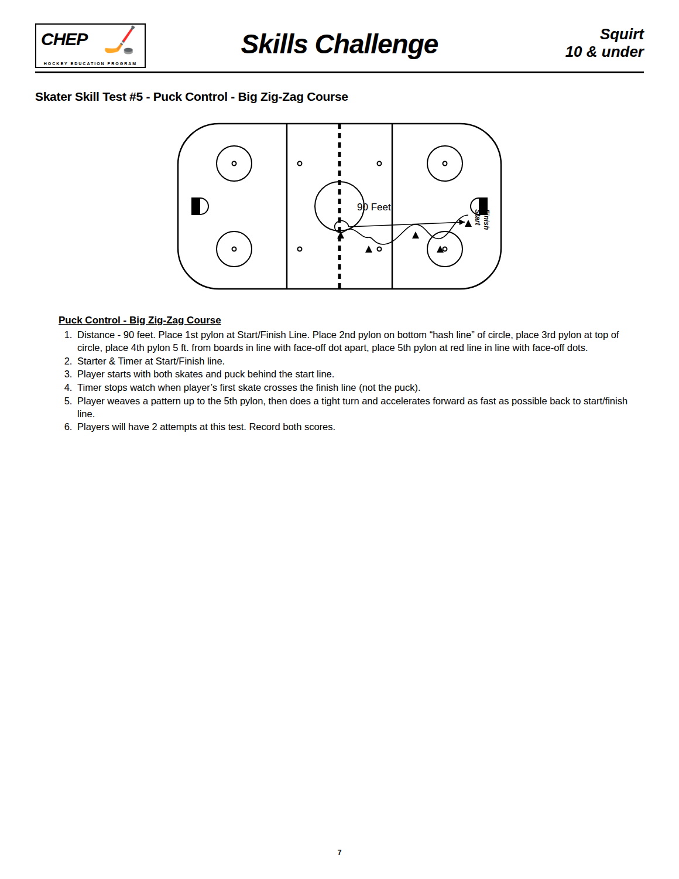CHEP
🏒
HOCKEY EDUCATION PROGRAM
Skills Challenge
Squirt
10 & under
Skater Skill Test #5 - Puck Control - Big Zig-Zag Course
90 Feet Start Finish
Puck Control - Big Zig-Zag Course
Distance - 90 feet. Place 1st pylon at Start/Finish Line. Place 2nd pylon on bottom “hash line” of circle, place 3rd pylon at top of circle, place 4th pylon 5 ft. from boards in line with face-off dot apart, place 5th pylon at red line in line with face-off dots.
Starter & Timer at Start/Finish line.
Player starts with both skates and puck behind the start line.
Timer stops watch when player’s first skate crosses the finish line (not the puck).
Player weaves a pattern up to the 5th pylon, then does a tight turn and accelerates forward as fast as possible back to start/finish line.
Players will have 2 attempts at this test. Record both scores.
7